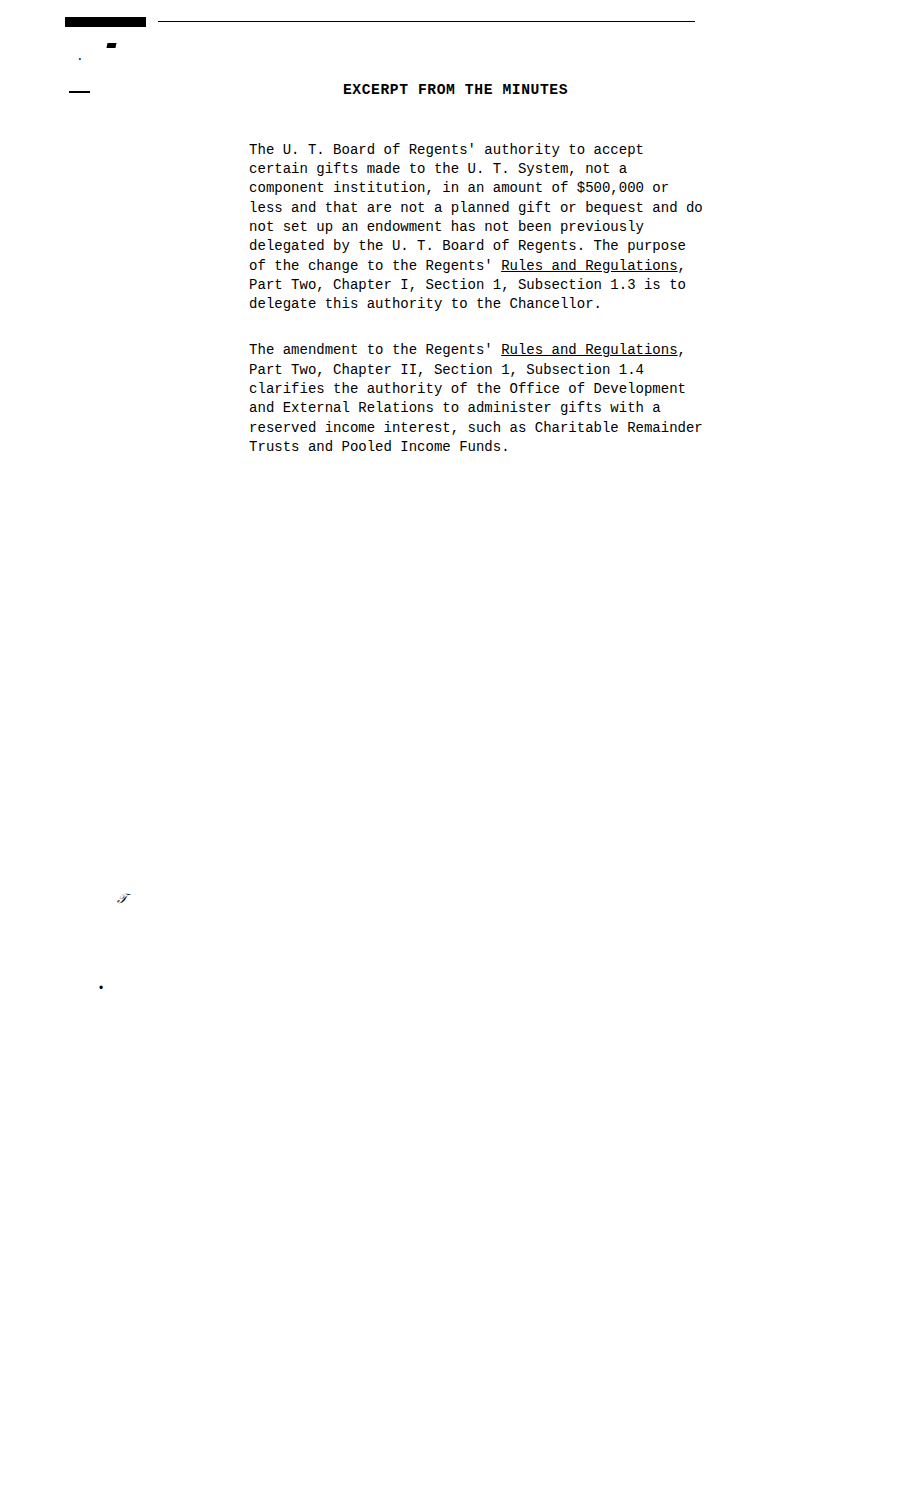.
EXCERPT FROM THE MINUTES
The U. T. Board of Regents' authority to accept certain gifts made to the U. T. System, not a component institution, in an amount of $500,000 or less and that are not a planned gift or bequest and do not set up an endowment has not been previously delegated by the U. T. Board of Regents. The purpose of the change to the Regents' Rules and Regulations, Part Two, Chapter I, Section 1, Subsection 1.3 is to delegate this authority to the Chancellor.
The amendment to the Regents' Rules and Regulations, Part Two, Chapter II, Section 1, Subsection 1.4 clarifies the authority of the Office of Development and External Relations to administer gifts with a reserved income interest, such as Charitable Remainder Trusts and Pooled Income Funds.
𝒯
•